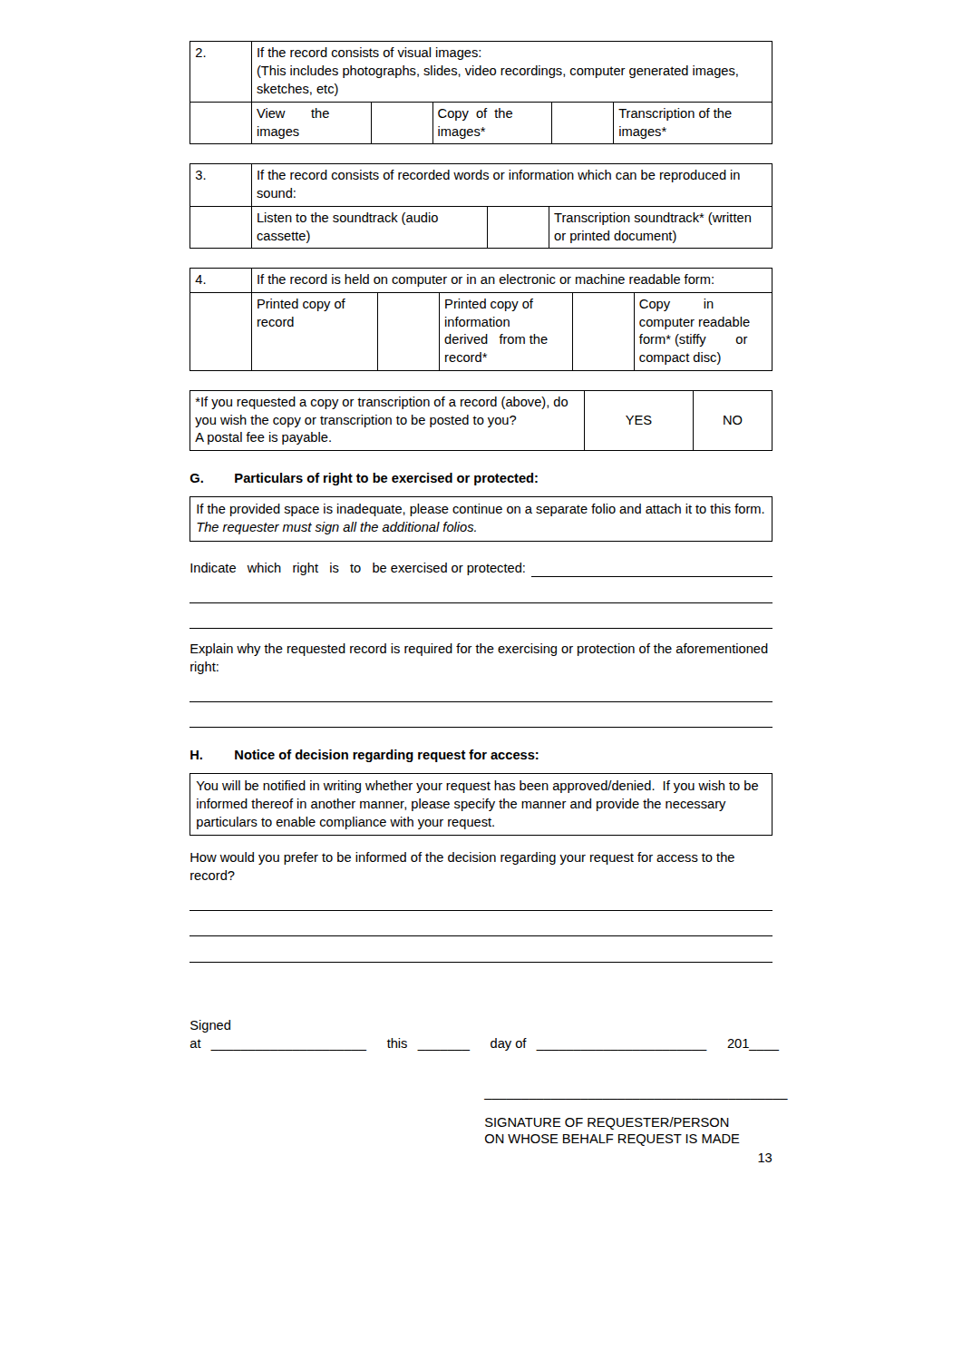| 2. | If the record consists of visual images: (This includes photographs, slides, video recordings, computer generated images, sketches, etc) |
| | View the images | | Copy of the images* | | Transcription of the images* |
| 3. | If the record consists of recorded words or information which can be reproduced in sound: |
| | Listen to the soundtrack (audio cassette) | | Transcription soundtrack* (written or printed document) |
| 4. | If the record is held on computer or in an electronic or machine readable form: |
| | Printed copy of record | | Printed copy of information derived from the record* | | Copy in computer readable form* (stiffy or compact disc) |
| *If you requested a copy or transcription of a record (above), do you wish the copy or transcription to be posted to you? A postal fee is payable. | YES | NO |
G. Particulars of right to be exercised or protected:
If the provided space is inadequate, please continue on a separate folio and attach it to this form.
The requester must sign all the additional folios.
Indicate which right is to be exercised or protected:
Explain why the requested record is required for the exercising or protection of the aforementioned right:
H. Notice of decision regarding request for access:
You will be notified in writing whether your request has been approved/denied. If you wish to be informed thereof in another manner, please specify the manner and provide the necessary particulars to enable compliance with your request.
How would you prefer to be informed of the decision regarding your request for access to the record?
Signed
at_____________________ this_______ day of_______________________ 201____
_________________________________________
SIGNATURE OF REQUESTER/PERSON
ON WHOSE BEHALF REQUEST IS MADE
13